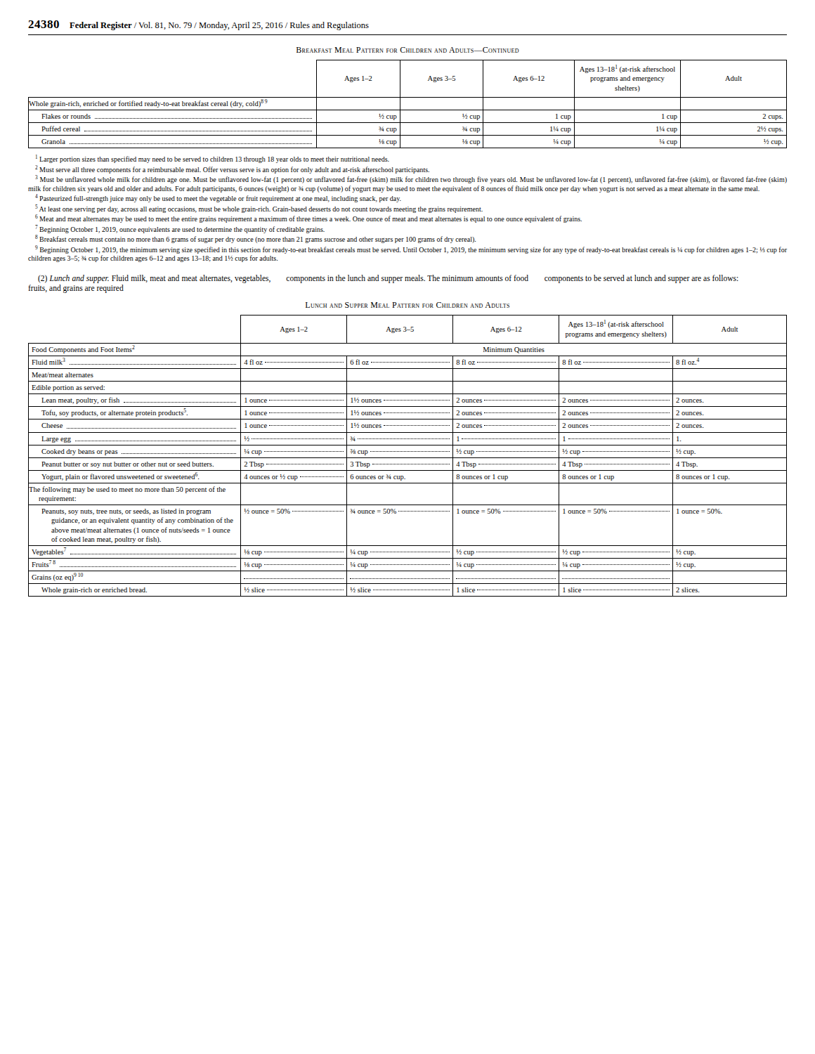24380
Federal Register / Vol. 81, No. 79 / Monday, April 25, 2016 / Rules and Regulations
Breakfast Meal Pattern for Children and Adults—Continued
| | Ages 1–2 | Ages 3–5 | Ages 6–12 | Ages 13–18 1 (at-risk afterschool programs and emergency shelters) | Adult |
| --- | --- | --- | --- | --- | --- |
| Whole grain-rich, enriched or fortified ready-to-eat breakfast cereal (dry, cold) 8 9 | | | | | |
| Flakes or rounds | ½ cup | ½ cup | 1 cup | 1 cup | 2 cups. |
| Puffed cereal | ¾ cup | ¾ cup | 1¼ cup | 1¼ cup | 2½ cups. |
| Granola | ⅛ cup | ⅛ cup | ¼ cup | ¼ cup | ½ cup. |
1 Larger portion sizes than specified may need to be served to children 13 through 18 year olds to meet their nutritional needs.
2 Must serve all three components for a reimbursable meal. Offer versus serve is an option for only adult and at-risk afterschool participants.
3 Must be unflavored whole milk for children age one. Must be unflavored low-fat (1 percent) or unflavored fat-free (skim) milk for children two through five years old. Must be unflavored low-fat (1 percent), unflavored fat-free (skim), or flavored fat-free (skim) milk for children six years old and older and adults. For adult participants, 6 ounces (weight) or ¾ cup (volume) of yogurt may be used to meet the equivalent of 8 ounces of fluid milk once per day when yogurt is not served as a meat alternate in the same meal.
4 Pasteurized full-strength juice may only be used to meet the vegetable or fruit requirement at one meal, including snack, per day.
5 At least one serving per day, across all eating occasions, must be whole grain-rich. Grain-based desserts do not count towards meeting the grains requirement.
6 Meat and meat alternates may be used to meet the entire grains requirement a maximum of three times a week. One ounce of meat and meat alternates is equal to one ounce equivalent of grains.
7 Beginning October 1, 2019, ounce equivalents are used to determine the quantity of creditable grains.
8 Breakfast cereals must contain no more than 6 grams of sugar per dry ounce (no more than 21 grams sucrose and other sugars per 100 grams of dry cereal).
9 Beginning October 1, 2019, the minimum serving size specified in this section for ready-to-eat breakfast cereals must be served. Until October 1, 2019, the minimum serving size for any type of ready-to-eat breakfast cereals is ¼ cup for children ages 1–2; ⅓ cup for children ages 3–5; ¾ cup for children ages 6–12 and ages 13–18; and 1½ cups for adults.
(2) Lunch and supper. Fluid milk, meat and meat alternates, vegetables, fruits, and grains are required
components in the lunch and supper meals. The minimum amounts of food
components to be served at lunch and supper are as follows:
Lunch and Supper Meal Pattern for Children and Adults
| | Ages 1–2 | Ages 3–5 | Ages 6–12 | Ages 13–18 1 (at-risk afterschool programs and emergency shelters) | Adult |
| --- | --- | --- | --- | --- | --- |
| Food Components and Foot Items 2 | Minimum Quantities |
| Fluid milk 3 | 4 fl oz | 6 fl oz | 8 fl oz | 8 fl oz | 8 fl oz. 4 |
| Meat/meat alternates | | | | | |
| Edible portion as served: | | | | | |
| Lean meat, poultry, or fish | 1 ounce | 1½ ounces | 2 ounces | 2 ounces | 2 ounces. |
| Tofu, soy products, or alternate protein products 5 . | 1 ounce | 1½ ounces | 2 ounces | 2 ounces | 2 ounces. |
| Cheese | 1 ounce | 1½ ounces | 2 ounces | 2 ounces | 2 ounces. |
| Large egg | ½ | ¾ | 1 | 1 | 1. |
| Cooked dry beans or peas | ¼ cup | ⅜ cup | ½ cup | ½ cup | ½ cup. |
| Peanut butter or soy nut butter or other nut or seed butters. | 2 Tbsp | 3 Tbsp | 4 Tbsp | 4 Tbsp | 4 Tbsp. |
| Yogurt, plain or flavored unsweetened or sweetened 6 . | 4 ounces or ½ cup | 6 ounces or ¾ cup. | 8 ounces or 1 cup | 8 ounces or 1 cup | 8 ounces or 1 cup. |
| The following may be used to meet no more than 50 percent of the requirement: | | | | | |
| Peanuts, soy nuts, tree nuts, or seeds, as listed in program guidance, or an equivalent quantity of any combination of the above meat/meat alternates (1 ounce of nuts/seeds = 1 ounce of cooked lean meat, poultry or fish). | ½ ounce = 50% | ¾ ounce = 50% | 1 ounce = 50% | 1 ounce = 50% | 1 ounce = 50%. |
| Vegetables 7 | ⅛ cup | ¼ cup | ½ cup | ½ cup | ½ cup. |
| Fruits 7 8 | ⅛ cup | ¼ cup | ¼ cup | ¼ cup | ½ cup. |
| Grains (oz eq) 9 10 | | | | | |
| Whole grain-rich or enriched bread. | ½ slice | ½ slice | 1 slice | 1 slice | 2 slices. |